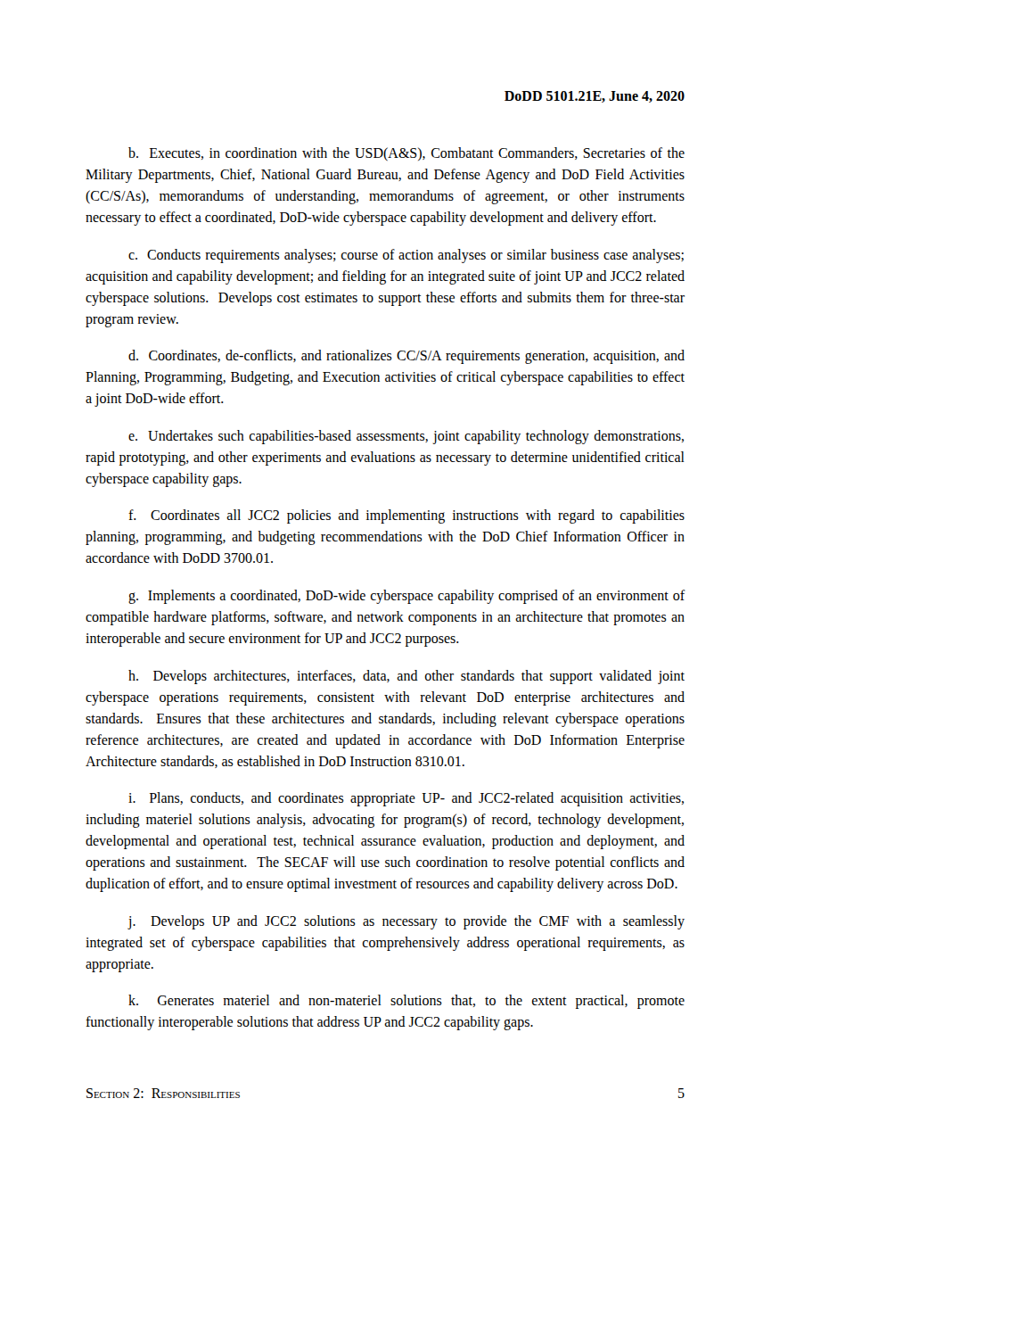DoDD 5101.21E, June 4, 2020
b. Executes, in coordination with the USD(A&S), Combatant Commanders, Secretaries of the Military Departments, Chief, National Guard Bureau, and Defense Agency and DoD Field Activities (CC/S/As), memorandums of understanding, memorandums of agreement, or other instruments necessary to effect a coordinated, DoD-wide cyberspace capability development and delivery effort.
c. Conducts requirements analyses; course of action analyses or similar business case analyses; acquisition and capability development; and fielding for an integrated suite of joint UP and JCC2 related cyberspace solutions. Develops cost estimates to support these efforts and submits them for three-star program review.
d. Coordinates, de-conflicts, and rationalizes CC/S/A requirements generation, acquisition, and Planning, Programming, Budgeting, and Execution activities of critical cyberspace capabilities to effect a joint DoD-wide effort.
e. Undertakes such capabilities-based assessments, joint capability technology demonstrations, rapid prototyping, and other experiments and evaluations as necessary to determine unidentified critical cyberspace capability gaps.
f. Coordinates all JCC2 policies and implementing instructions with regard to capabilities planning, programming, and budgeting recommendations with the DoD Chief Information Officer in accordance with DoDD 3700.01.
g. Implements a coordinated, DoD-wide cyberspace capability comprised of an environment of compatible hardware platforms, software, and network components in an architecture that promotes an interoperable and secure environment for UP and JCC2 purposes.
h. Develops architectures, interfaces, data, and other standards that support validated joint cyberspace operations requirements, consistent with relevant DoD enterprise architectures and standards. Ensures that these architectures and standards, including relevant cyberspace operations reference architectures, are created and updated in accordance with DoD Information Enterprise Architecture standards, as established in DoD Instruction 8310.01.
i. Plans, conducts, and coordinates appropriate UP- and JCC2-related acquisition activities, including materiel solutions analysis, advocating for program(s) of record, technology development, developmental and operational test, technical assurance evaluation, production and deployment, and operations and sustainment. The SECAF will use such coordination to resolve potential conflicts and duplication of effort, and to ensure optimal investment of resources and capability delivery across DoD.
j. Develops UP and JCC2 solutions as necessary to provide the CMF with a seamlessly integrated set of cyberspace capabilities that comprehensively address operational requirements, as appropriate.
k. Generates materiel and non-materiel solutions that, to the extent practical, promote functionally interoperable solutions that address UP and JCC2 capability gaps.
Section 2: Responsibilities 5